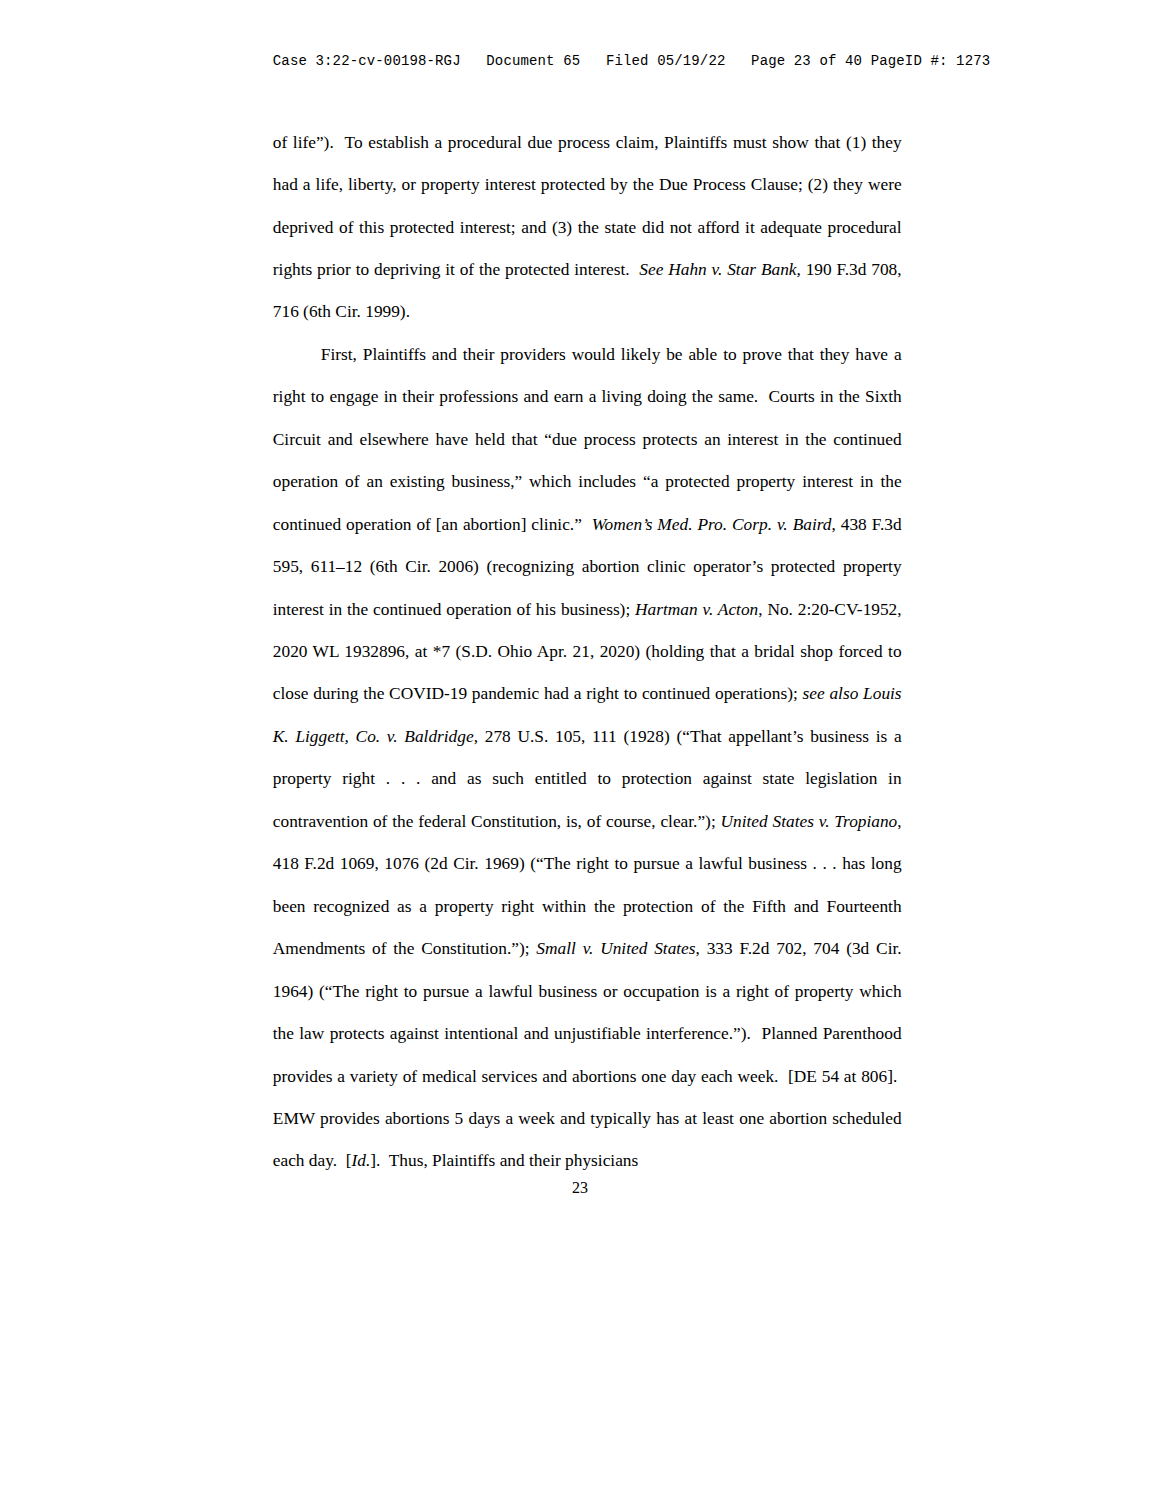Case 3:22-cv-00198-RGJ Document 65 Filed 05/19/22 Page 23 of 40 PageID #: 1273
of life”). To establish a procedural due process claim, Plaintiffs must show that (1) they had a life, liberty, or property interest protected by the Due Process Clause; (2) they were deprived of this protected interest; and (3) the state did not afford it adequate procedural rights prior to depriving it of the protected interest. See Hahn v. Star Bank, 190 F.3d 708, 716 (6th Cir. 1999).
First, Plaintiffs and their providers would likely be able to prove that they have a right to engage in their professions and earn a living doing the same. Courts in the Sixth Circuit and elsewhere have held that “due process protects an interest in the continued operation of an existing business,” which includes “a protected property interest in the continued operation of [an abortion] clinic.” Women’s Med. Pro. Corp. v. Baird, 438 F.3d 595, 611–12 (6th Cir. 2006) (recognizing abortion clinic operator’s protected property interest in the continued operation of his business); Hartman v. Acton, No. 2:20-CV-1952, 2020 WL 1932896, at *7 (S.D. Ohio Apr. 21, 2020) (holding that a bridal shop forced to close during the COVID-19 pandemic had a right to continued operations); see also Louis K. Liggett, Co. v. Baldridge, 278 U.S. 105, 111 (1928) (“That appellant’s business is a property right . . . and as such entitled to protection against state legislation in contravention of the federal Constitution, is, of course, clear.”); United States v. Tropiano, 418 F.2d 1069, 1076 (2d Cir. 1969) (“The right to pursue a lawful business . . . has long been recognized as a property right within the protection of the Fifth and Fourteenth Amendments of the Constitution.”); Small v. United States, 333 F.2d 702, 704 (3d Cir. 1964) (“The right to pursue a lawful business or occupation is a right of property which the law protects against intentional and unjustifiable interference.”). Planned Parenthood provides a variety of medical services and abortions one day each week. [DE 54 at 806]. EMW provides abortions 5 days a week and typically has at least one abortion scheduled each day. [Id.]. Thus, Plaintiffs and their physicians
23